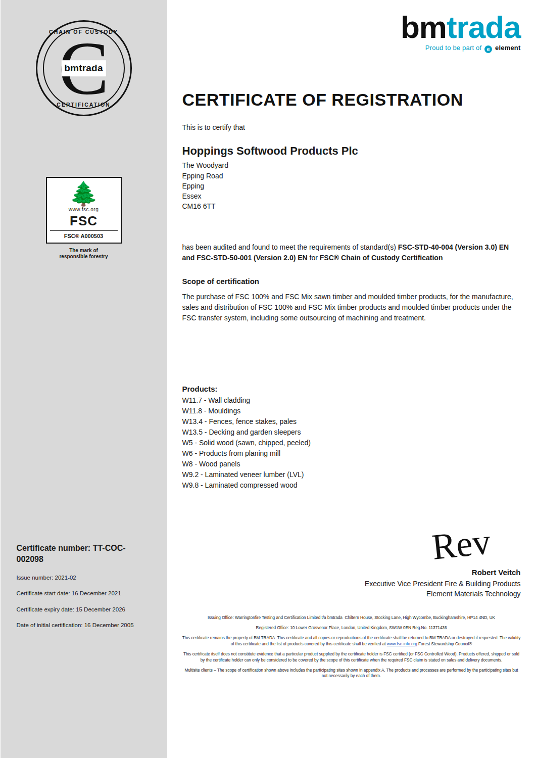C
bmtrada
CHAIN OF CUSTODY
CERTIFICATION
🌲
www.fsc.org
FSC
FSC® A000503
The mark of
responsible forestry
Certificate number: TT-COC-002098
Issue number: 2021-02
Certificate start date: 16 December 2021
Certificate expiry date: 15 December 2026
Date of initial certification: 16 December 2005
bm trada
Proud to be part of e element
CERTIFICATE OF REGISTRATION
This is to certify that
Hoppings Softwood Products Plc
The Woodyard
Epping Road
Epping
Essex
CM16 6TT
has been audited and found to meet the requirements of standard(s) FSC-STD-40-004 (Version 3.0) EN and FSC-STD-50-001 (Version 2.0) EN for FSC® Chain of Custody Certification
Scope of certification
The purchase of FSC 100% and FSC Mix sawn timber and moulded timber products, for the manufacture, sales and distribution of FSC 100% and FSC Mix timber products and moulded timber products under the FSC transfer system, including some outsourcing of machining and treatment.
Products:
W11.7 - Wall cladding
W11.8 - Mouldings
W13.4 - Fences, fence stakes, pales
W13.5 - Decking and garden sleepers
W5 - Solid wood (sawn, chipped, peeled)
W6 - Products from planing mill
W8 - Wood panels
W9.2 - Laminated veneer lumber (LVL)
W9.8 - Laminated compressed wood
Rev
Robert Veitch
Executive Vice President Fire & Building Products
Element Materials Technology
Issuing Office: Warringtonfire Testing and Certification Limited t/a bmtrada Chiltern House, Stocking Lane, High Wycombe, Buckinghamshire, HP14 4ND, UK
Registered Office: 10 Lower Grosvenor Place, London, United Kingdom, SW1W 0EN Reg.No. 11371436
This certificate remains the property of BM TRADA. This certificate and all copies or reproductions of the certificate shall be returned to BM TRADA or destroyed if requested. The validity of this certificate and the list of products covered by this certificate shall be verified at www.fsc-info.org Forest Stewardship Council®
This certificate itself does not constitute evidence that a particular product supplied by the certificate holder is FSC certified (or FSC Controlled Wood). Products offered, shipped or sold by the certificate holder can only be considered to be covered by the scope of this certificate when the required FSC claim is stated on sales and delivery documents.
Multisite clients – The scope of certification shown above includes the participating sites shown in appendix A. The products and processes are performed by the participating sites but not necessarily by each of them.